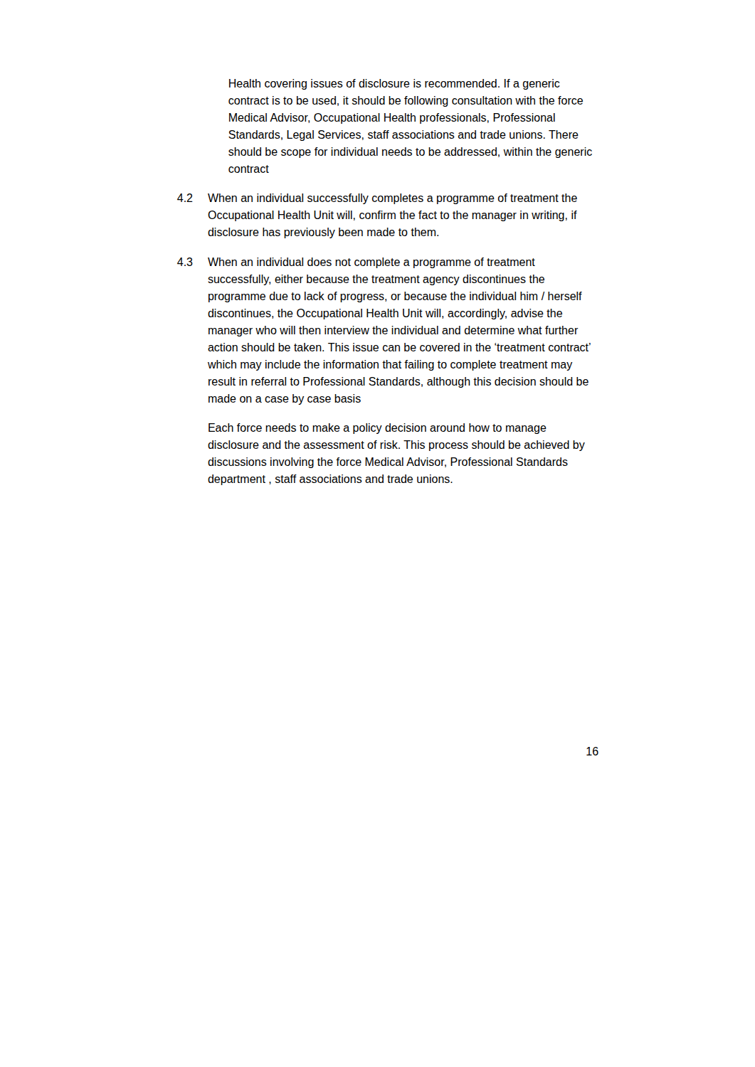Health covering issues of disclosure is recommended. If a generic contract is to be used, it should be following consultation with the force Medical Advisor, Occupational Health professionals, Professional Standards, Legal Services, staff associations and trade unions. There should be scope for individual needs to be addressed, within the generic contract
4.2
When an individual successfully completes a programme of treatment the Occupational Health Unit will, confirm the fact to the manager in writing, if disclosure has previously been made to them.
4.3
When an individual does not complete a programme of treatment successfully, either because the treatment agency discontinues the programme due to lack of progress, or because the individual him / herself discontinues, the Occupational Health Unit will, accordingly, advise the manager who will then interview the individual and determine what further action should be taken. This issue can be covered in the ‘treatment contract’ which may include the information that failing to complete treatment may result in referral to Professional Standards, although this decision should be made on a case by case basis
Each force needs to make a policy decision around how to manage disclosure and the assessment of risk. This process should be achieved by discussions involving the force Medical Advisor, Professional Standards department , staff associations and trade unions.
16